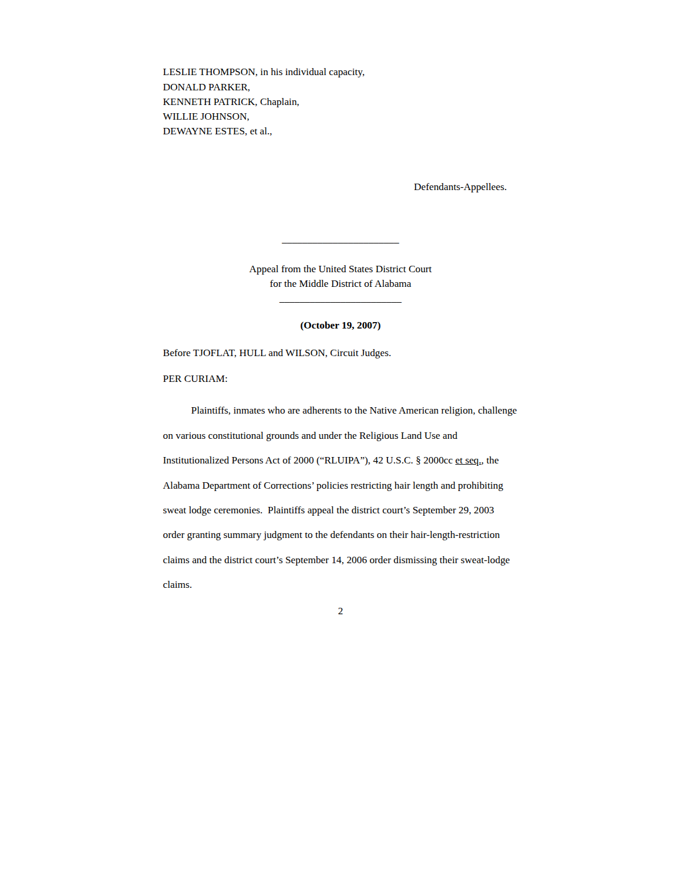LESLIE THOMPSON, in his individual capacity,
DONALD PARKER,
KENNETH PATRICK, Chaplain,
WILLIE JOHNSON,
DEWAYNE ESTES, et al.,
Defendants-Appellees.
_______________________
Appeal from the United States District Court
for the Middle District of Alabama
________________________
(October 19, 2007)
Before TJOFLAT, HULL and WILSON, Circuit Judges.
PER CURIAM:
Plaintiffs, inmates who are adherents to the Native American religion, challenge on various constitutional grounds and under the Religious Land Use and Institutionalized Persons Act of 2000 (“RLUIPA”), 42 U.S.C. § 2000cc et seq., the Alabama Department of Corrections’ policies restricting hair length and prohibiting sweat lodge ceremonies. Plaintiffs appeal the district court’s September 29, 2003 order granting summary judgment to the defendants on their hair-length-restriction claims and the district court’s September 14, 2006 order dismissing their sweat-lodge claims.
2